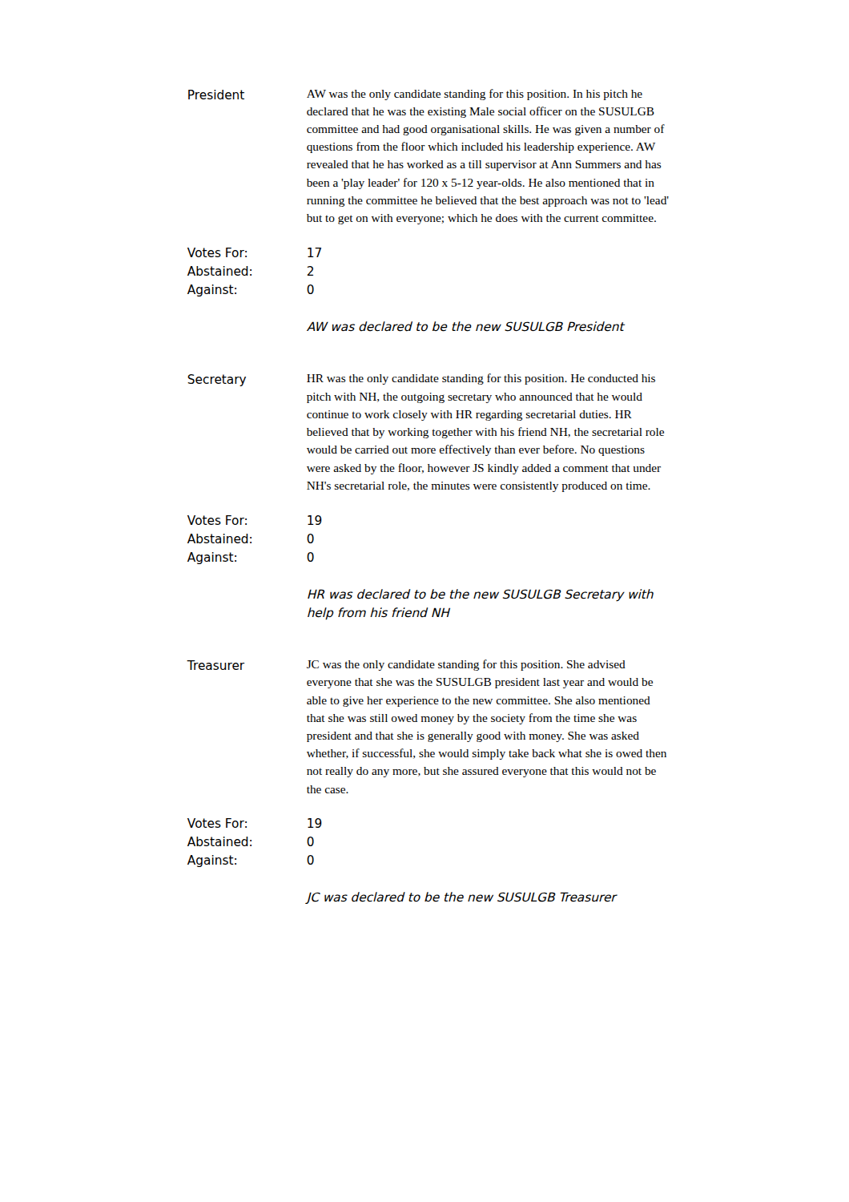President
AW was the only candidate standing for this position. In his pitch he declared that he was the existing Male social officer on the SUSULGB committee and had good organisational skills. He was given a number of questions from the floor which included his leadership experience. AW revealed that he has worked as a till supervisor at Ann Summers and has been a 'play leader' for 120 x 5-12 year-olds. He also mentioned that in running the committee he believed that the best approach was not to 'lead' but to get on with everyone; which he does with the current committee.
Votes For:
Abstained:
Against:
17
2
0
AW was declared to be the new SUSULGB President
Secretary
HR was the only candidate standing for this position. He conducted his pitch with NH, the outgoing secretary who announced that he would continue to work closely with HR regarding secretarial duties. HR believed that by working together with his friend NH, the secretarial role would be carried out more effectively than ever before. No questions were asked by the floor, however JS kindly added a comment that under NH's secretarial role, the minutes were consistently produced on time.
Votes For:
Abstained:
Against:
19
0
0
HR was declared to be the new SUSULGB Secretary with help from his friend NH
Treasurer
JC was the only candidate standing for this position. She advised everyone that she was the SUSULGB president last year and would be able to give her experience to the new committee. She also mentioned that she was still owed money by the society from the time she was president and that she is generally good with money. She was asked whether, if successful, she would simply take back what she is owed then not really do any more, but she assured everyone that this would not be the case.
Votes For:
Abstained:
Against:
19
0
0
JC was declared to be the new SUSULGB Treasurer